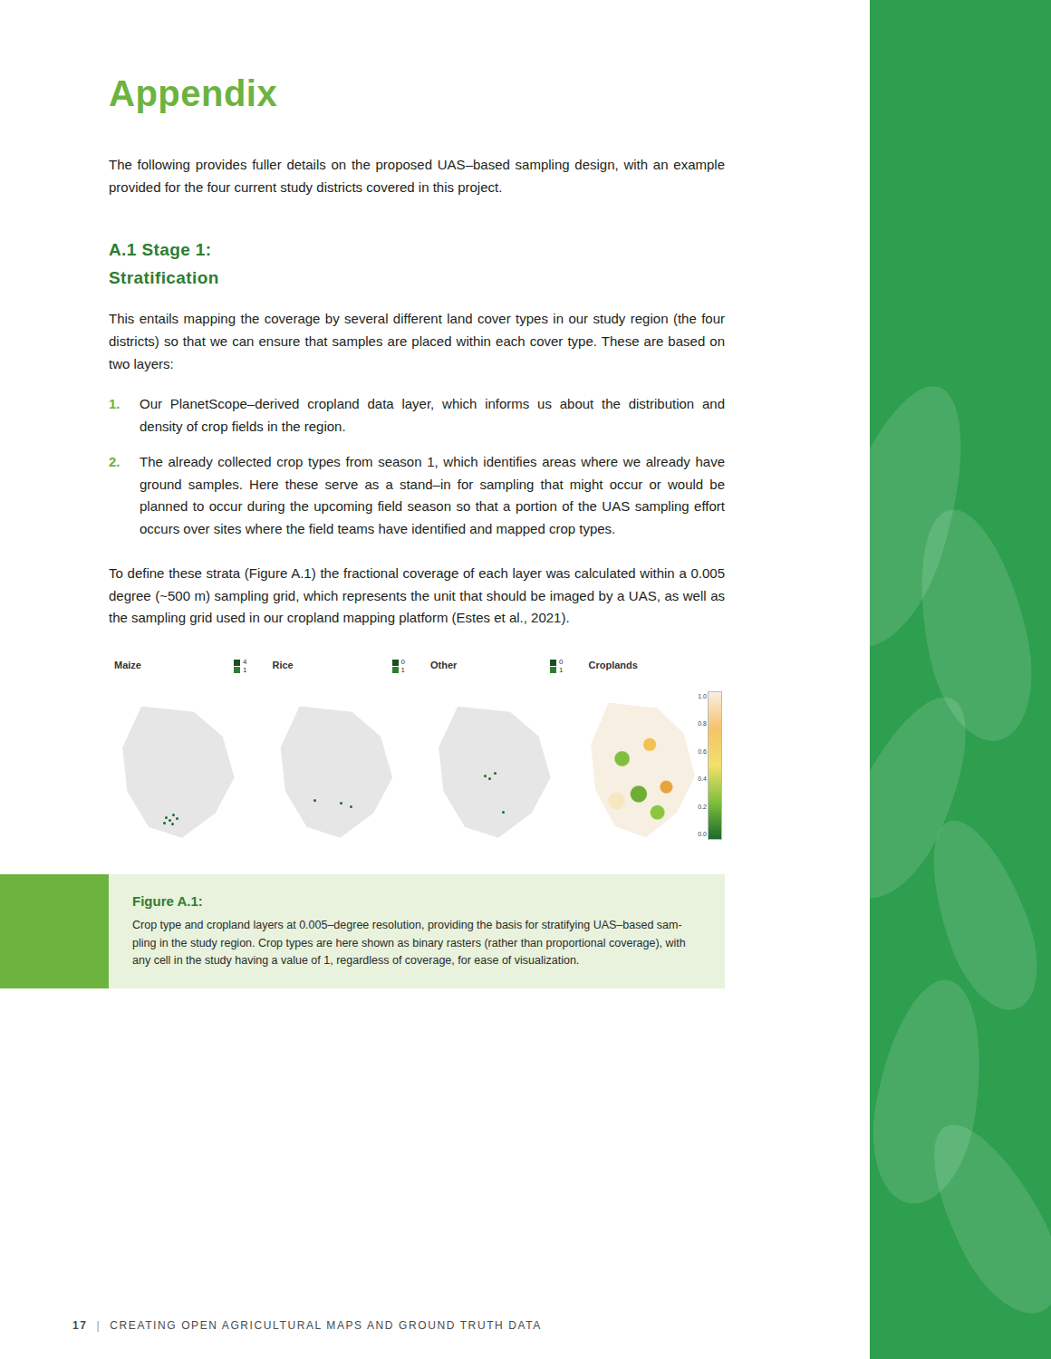Appendix
The following provides fuller details on the proposed UAS–based sampling design, with an example provided for the four current study districts covered in this project.
A.1 Stage 1:Stratification
This entails mapping the coverage by several different land cover types in our study region (the four districts) so that we can ensure that samples are placed within each cover type. These are based on two layers:
Our PlanetScope–derived cropland data layer, which informs us about the distribution and density of crop fields in the region.
The already collected crop types from season 1, which identifies areas where we already have ground samples. Here these serve as a stand–in for sampling that might occur or would be planned to occur during the upcoming field season so that a portion of the UAS sampling effort occurs over sites where the field teams have identified and mapped crop types.
To define these strata (Figure A.1) the fractional coverage of each layer was calculated within a 0.005 degree (~500 m) sampling grid, which represents the unit that should be imaged by a UAS, as well as the sampling grid used in our cropland mapping platform (Estes et al., 2021).
Maize 4
1
Rice 0
1
Other 0
1
Croplands 1.0 0.8 0.6 0.4 0.2 0.0
Figure A.1:
Crop type and cropland layers at 0.005–degree resolution, providing the basis for stratifying UAS–based sampling in the study region. Crop types are here shown as binary rasters (rather than proportional coverage), with any cell in the study having a value of 1, regardless of coverage, for ease of visualization.
17|Creating Open Agricultural Maps and Ground Truth Data